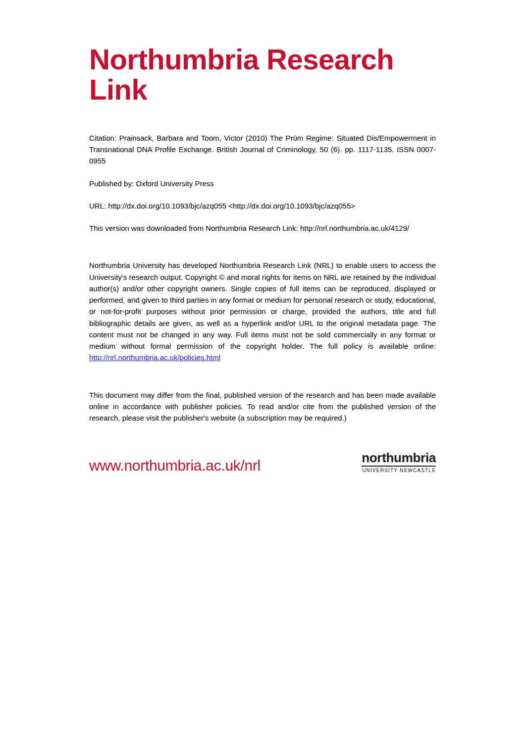Northumbria Research Link
Citation: Prainsack, Barbara and Toom, Victor (2010) The Prüm Regime: Situated Dis/Empowerment in Transnational DNA Profile Exchange. British Journal of Criminology, 50 (6). pp. 1117-1135. ISSN 0007-0955
Published by: Oxford University Press
URL: http://dx.doi.org/10.1093/bjc/azq055 <http://dx.doi.org/10.1093/bjc/azq055>
This version was downloaded from Northumbria Research Link: http://nrl.northumbria.ac.uk/4129/
Northumbria University has developed Northumbria Research Link (NRL) to enable users to access the University's research output. Copyright © and moral rights for items on NRL are retained by the individual author(s) and/or other copyright owners. Single copies of full items can be reproduced, displayed or performed, and given to third parties in any format or medium for personal research or study, educational, or not-for-profit purposes without prior permission or charge, provided the authors, title and full bibliographic details are given, as well as a hyperlink and/or URL to the original metadata page. The content must not be changed in any way. Full items must not be sold commercially in any format or medium without formal permission of the copyright holder. The full policy is available online: http://nrl.northumbria.ac.uk/policies.html
This document may differ from the final, published version of the research and has been made available online in accordance with publisher policies. To read and/or cite from the published version of the research, please visit the publisher's website (a subscription may be required.)
www.northumbria.ac.uk/nrl
northumbria
University Newcastle